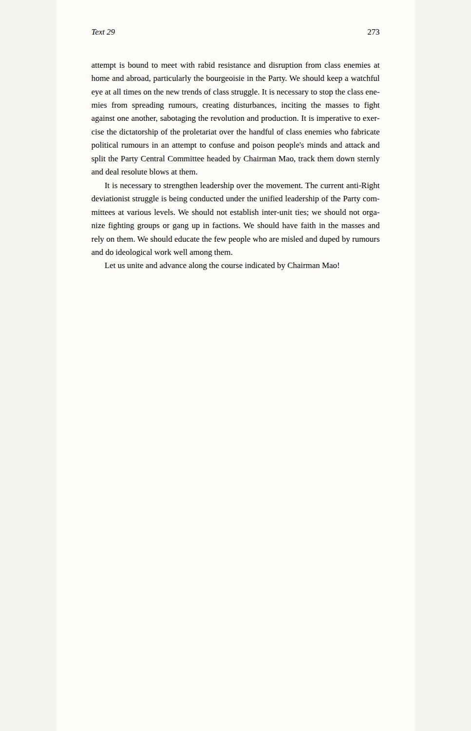Text 29 273
attempt is bound to meet with rabid resistance and disruption from class enemies at home and abroad, particularly the bourgeoisie in the Party. We should keep a watchful eye at all times on the new trends of class struggle. It is necessary to stop the class enemies from spreading rumours, creating disturbances, inciting the masses to fight against one another, sabotaging the revolution and production. It is imperative to exercise the dictatorship of the proletariat over the handful of class enemies who fabricate political rumours in an attempt to confuse and poison people's minds and attack and split the Party Central Committee headed by Chairman Mao, track them down sternly and deal resolute blows at them.
It is necessary to strengthen leadership over the movement. The current anti-Right deviationist struggle is being conducted under the unified leadership of the Party committees at various levels. We should not establish inter-unit ties; we should not organize fighting groups or gang up in factions. We should have faith in the masses and rely on them. We should educate the few people who are misled and duped by rumours and do ideological work well among them.
Let us unite and advance along the course indicated by Chairman Mao!